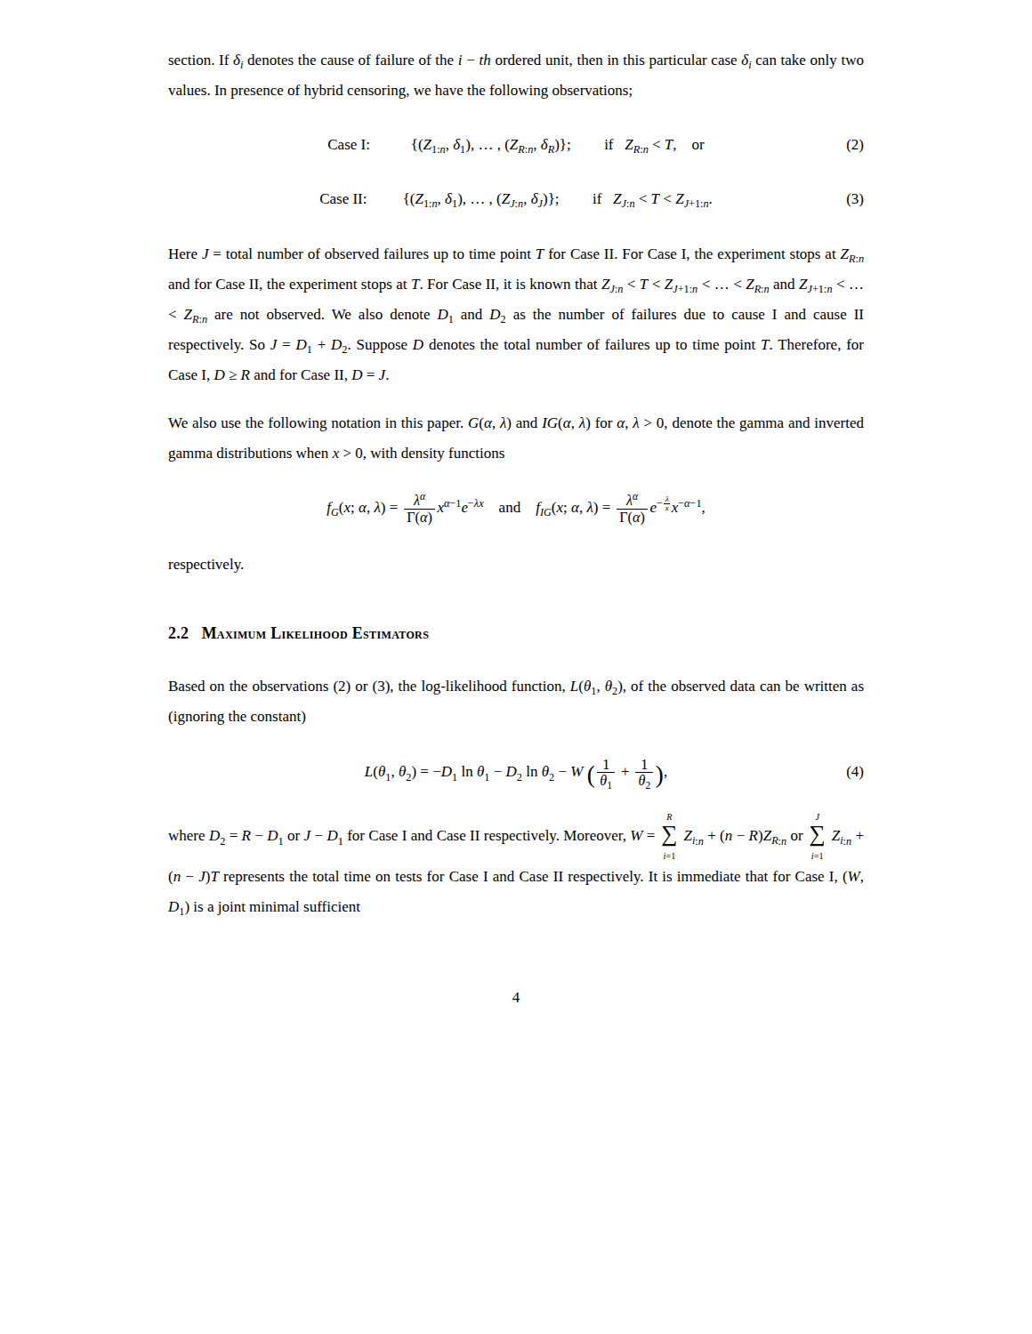section. If δi denotes the cause of failure of the i − th ordered unit, then in this particular case δi can take only two values. In presence of hybrid censoring, we have the following observations;
Case I: {(Z1:n, δ1), … , (ZR:n, δR)}; if ZR:n < T, or
(2)
Case II: {(Z1:n, δ1), … , (ZJ:n, δJ)}; if ZJ:n < T < ZJ+1:n.
(3)
Here J = total number of observed failures up to time point T for Case II. For Case I, the experiment stops at ZR:n and for Case II, the experiment stops at T. For Case II, it is known that ZJ:n < T < ZJ+1:n < … < ZR:n and ZJ+1:n < … < ZR:n are not observed. We also denote D1 and D2 as the number of failures due to cause I and cause II respectively. So J = D1 + D2. Suppose D denotes the total number of failures up to time point T. Therefore, for Case I, D ≥ R and for Case II, D = J.
We also use the following notation in this paper. G(α, λ) and IG(α, λ) for α, λ > 0, denote the gamma and inverted gamma distributions when x > 0, with density functions
fG(x; α, λ) = λα Γ(α) xα−1e−λx and fIG(x; α, λ) = λα Γ(α) e−λxx−α−1,
respectively.
2.2 Maximum Likelihood Estimators
Based on the observations (2) or (3), the log-likelihood function, L(θ1, θ2), of the observed data can be written as (ignoring the constant)
L(θ1, θ2) = −D1 ln θ1 − D2 ln θ2 − W (1 θ1 + 1 θ2), (4)
where D2 = R − D1 or J − D1 for Case I and Case II respectively. Moreover, W = R∑i=1 Zi:n + (n − R)ZR:n or J∑i=1 Zi:n + (n − J)T represents the total time on tests for Case I and Case II respectively. It is immediate that for Case I, (W, D1) is a joint minimal sufficient
4